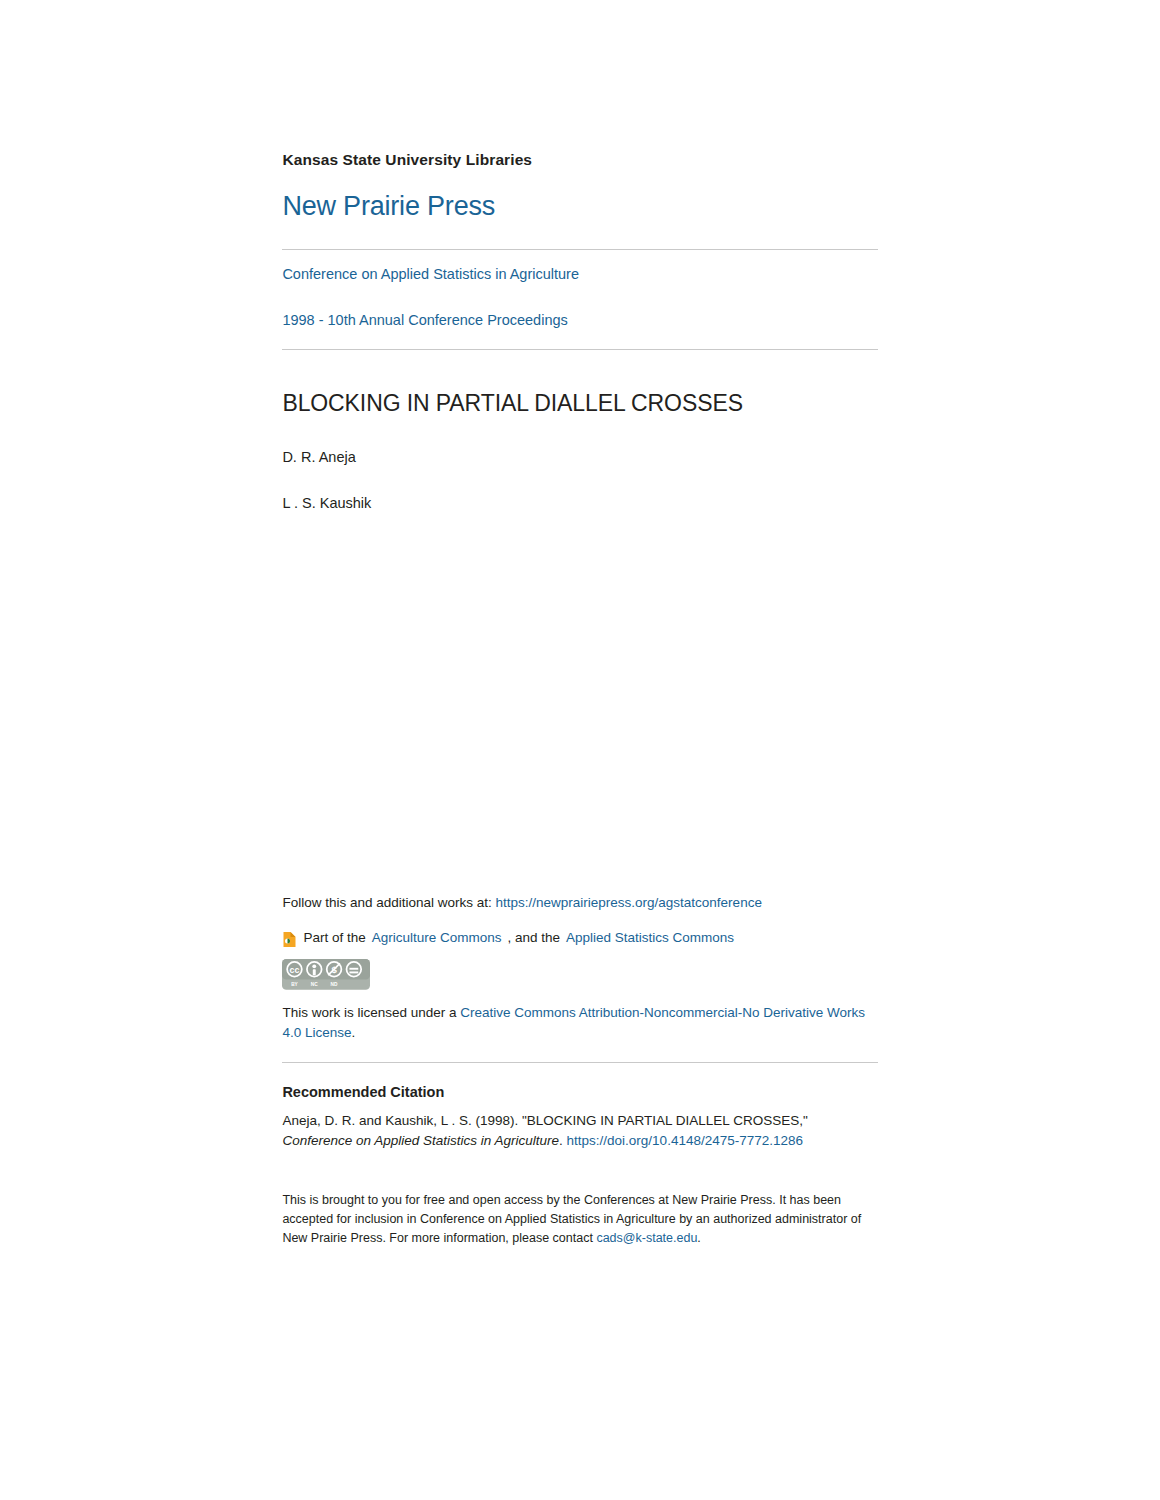Kansas State University Libraries
New Prairie Press
Conference on Applied Statistics in Agriculture 1998 - 10th Annual Conference Proceedings
BLOCKING IN PARTIAL DIALLEL CROSSES
D. R. Aneja
L . S. Kaushik
Follow this and additional works at: https://newprairiepress.org/agstatconference
Part of the Agriculture Commons, and the Applied Statistics Commons
cc $ BY NC ND
This work is licensed under a Creative Commons Attribution-Noncommercial-No Derivative Works 4.0 License.
Recommended Citation
Aneja, D. R. and Kaushik, L . S. (1998). "BLOCKING IN PARTIAL DIALLEL CROSSES," Conference on Applied Statistics in Agriculture. https://doi.org/10.4148/2475-7772.1286
This is brought to you for free and open access by the Conferences at New Prairie Press. It has been accepted for inclusion in Conference on Applied Statistics in Agriculture by an authorized administrator of New Prairie Press. For more information, please contact cads@k-state.edu.